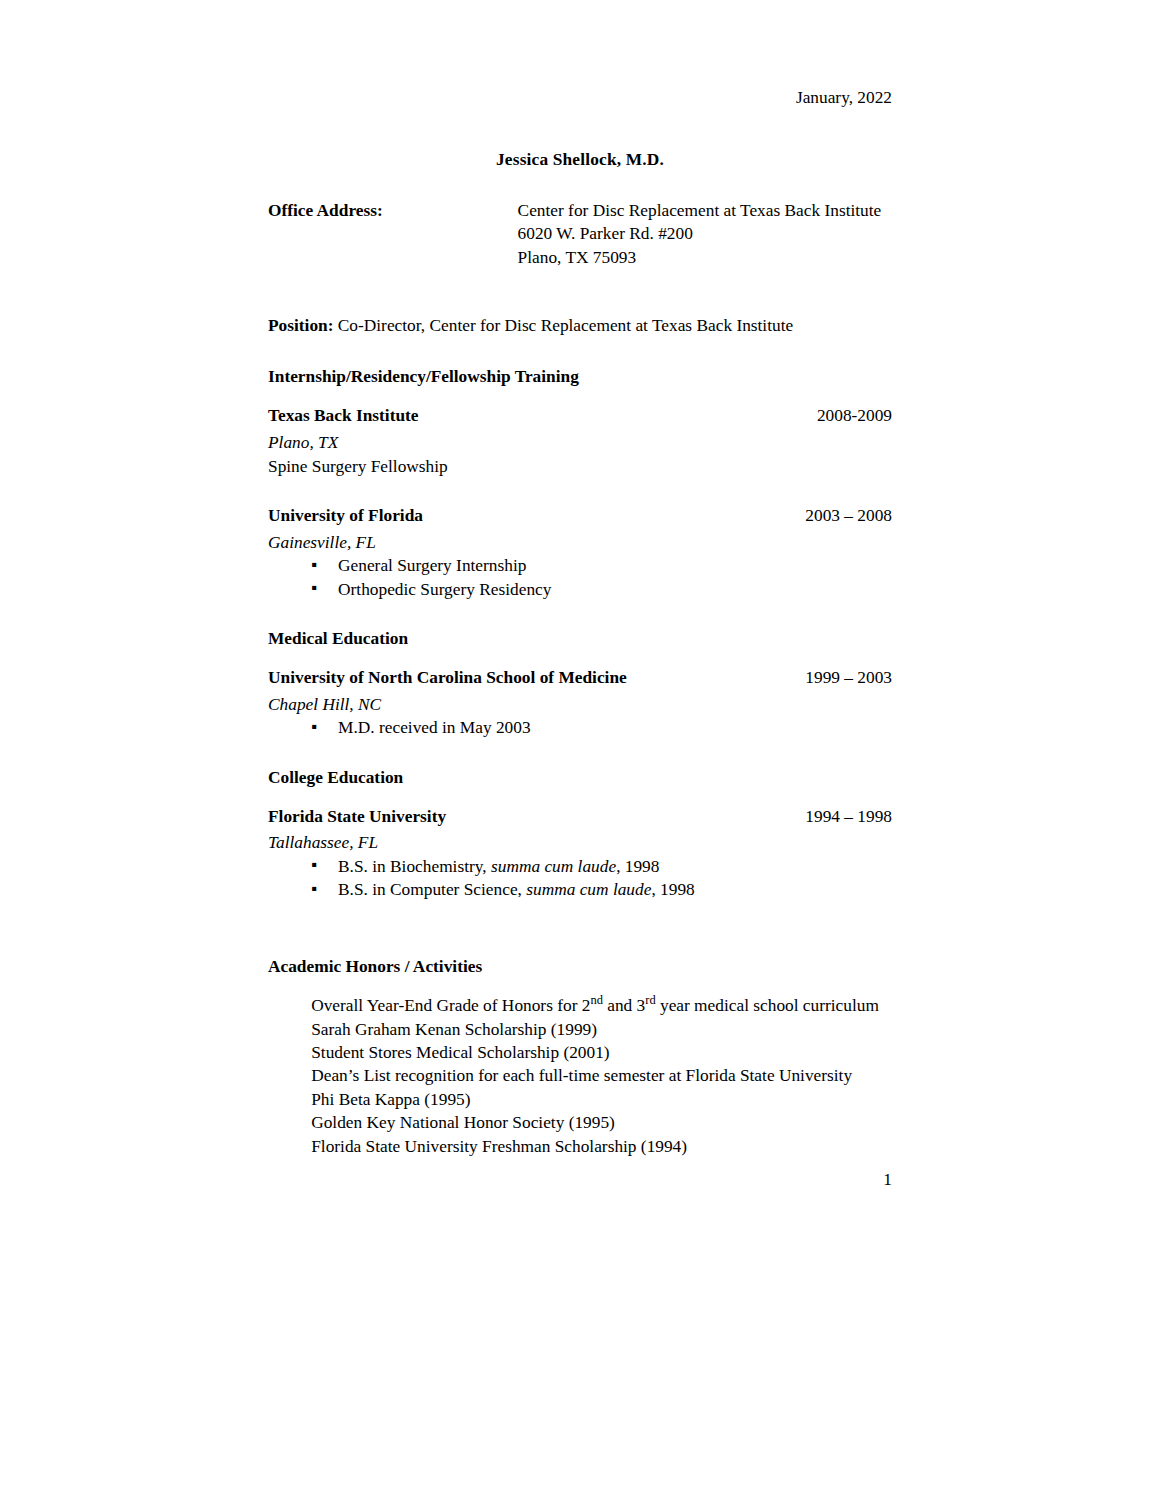January, 2022
Jessica Shellock, M.D.
| Office Address: | Center for Disc Replacement at Texas Back Institute 6020 W. Parker Rd. #200 Plano, TX 75093 |
Position: Co-Director, Center for Disc Replacement at Texas Back Institute
Internship/Residency/Fellowship Training
| Texas Back Institute | 2008-2009 |
Plano, TX
Spine Surgery Fellowship
| University of Florida | 2003 – 2008 |
Gainesville, FL
General Surgery Internship
Orthopedic Surgery Residency
Medical Education
| University of North Carolina School of Medicine | 1999 – 2003 |
Chapel Hill, NC
M.D. received in May 2003
College Education
| Florida State University | 1994 – 1998 |
Tallahassee, FL
B.S. in Biochemistry, summa cum laude, 1998
B.S. in Computer Science, summa cum laude, 1998
Academic Honors / Activities
Overall Year-End Grade of Honors for 2nd and 3rd year medical school curriculum
Sarah Graham Kenan Scholarship (1999)
Student Stores Medical Scholarship (2001)
Dean’s List recognition for each full-time semester at Florida State University
Phi Beta Kappa (1995)
Golden Key National Honor Society (1995)
Florida State University Freshman Scholarship (1994)
1